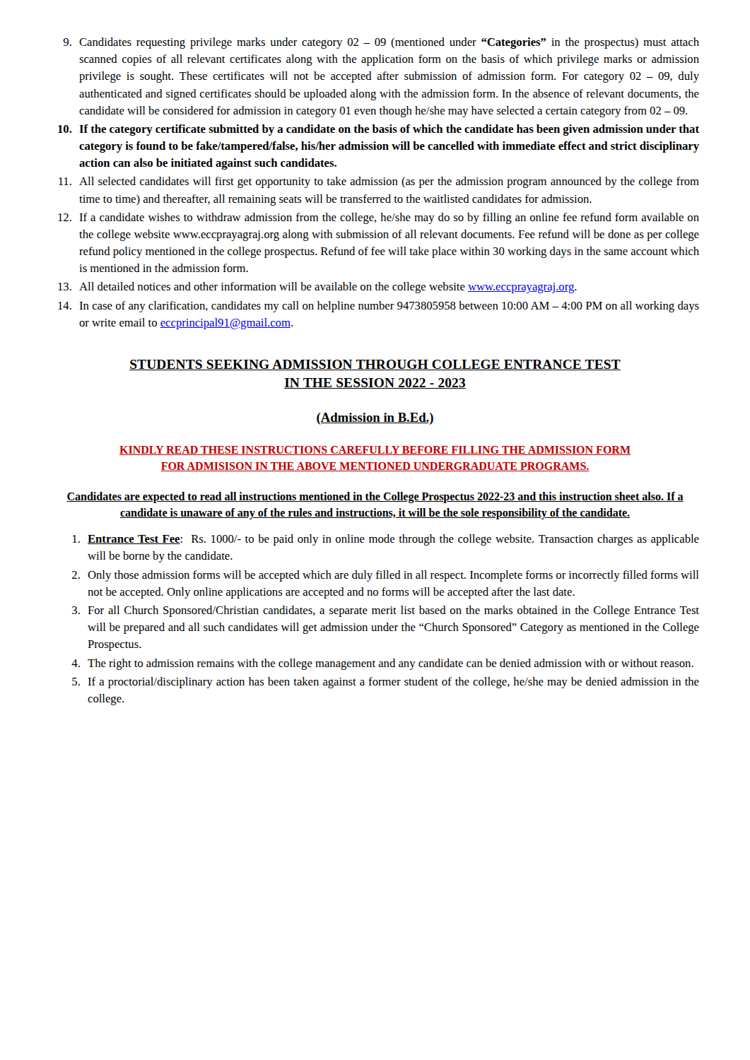Candidates requesting privilege marks under category 02 – 09 (mentioned under “Categories” in the prospectus) must attach scanned copies of all relevant certificates along with the application form on the basis of which privilege marks or admission privilege is sought. These certificates will not be accepted after submission of admission form. For category 02 – 09, duly authenticated and signed certificates should be uploaded along with the admission form. In the absence of relevant documents, the candidate will be considered for admission in category 01 even though he/she may have selected a certain category from 02 – 09.
If the category certificate submitted by a candidate on the basis of which the candidate has been given admission under that category is found to be fake/tampered/false, his/her admission will be cancelled with immediate effect and strict disciplinary action can also be initiated against such candidates.
All selected candidates will first get opportunity to take admission (as per the admission program announced by the college from time to time) and thereafter, all remaining seats will be transferred to the waitlisted candidates for admission.
If a candidate wishes to withdraw admission from the college, he/she may do so by filling an online fee refund form available on the college website www.eccprayagraj.org along with submission of all relevant documents. Fee refund will be done as per college refund policy mentioned in the college prospectus. Refund of fee will take place within 30 working days in the same account which is mentioned in the admission form.
All detailed notices and other information will be available on the college website www.eccprayagraj.org.
In case of any clarification, candidates my call on helpline number 9473805958 between 10:00 AM – 4:00 PM on all working days or write email to eccprincipal91@gmail.com.
STUDENTS SEEKING ADMISSION THROUGH COLLEGE ENTRANCE TEST
IN THE SESSION 2022 - 2023
(Admission in B.Ed.)
KINDLY READ THESE INSTRUCTIONS CAREFULLY BEFORE FILLING THE ADMISSION FORM
FOR ADMISISON IN THE ABOVE MENTIONED UNDERGRADUATE PROGRAMS.
Candidates are expected to read all instructions mentioned in the College Prospectus 2022-23 and this instruction sheet also. If a candidate is unaware of any of the rules and instructions, it will be the sole responsibility of the candidate.
Entrance Test Fee: Rs. 1000/- to be paid only in online mode through the college website. Transaction charges as applicable will be borne by the candidate.
Only those admission forms will be accepted which are duly filled in all respect. Incomplete forms or incorrectly filled forms will not be accepted. Only online applications are accepted and no forms will be accepted after the last date.
For all Church Sponsored/Christian candidates, a separate merit list based on the marks obtained in the College Entrance Test will be prepared and all such candidates will get admission under the “Church Sponsored” Category as mentioned in the College Prospectus.
The right to admission remains with the college management and any candidate can be denied admission with or without reason.
If a proctorial/disciplinary action has been taken against a former student of the college, he/she may be denied admission in the college.